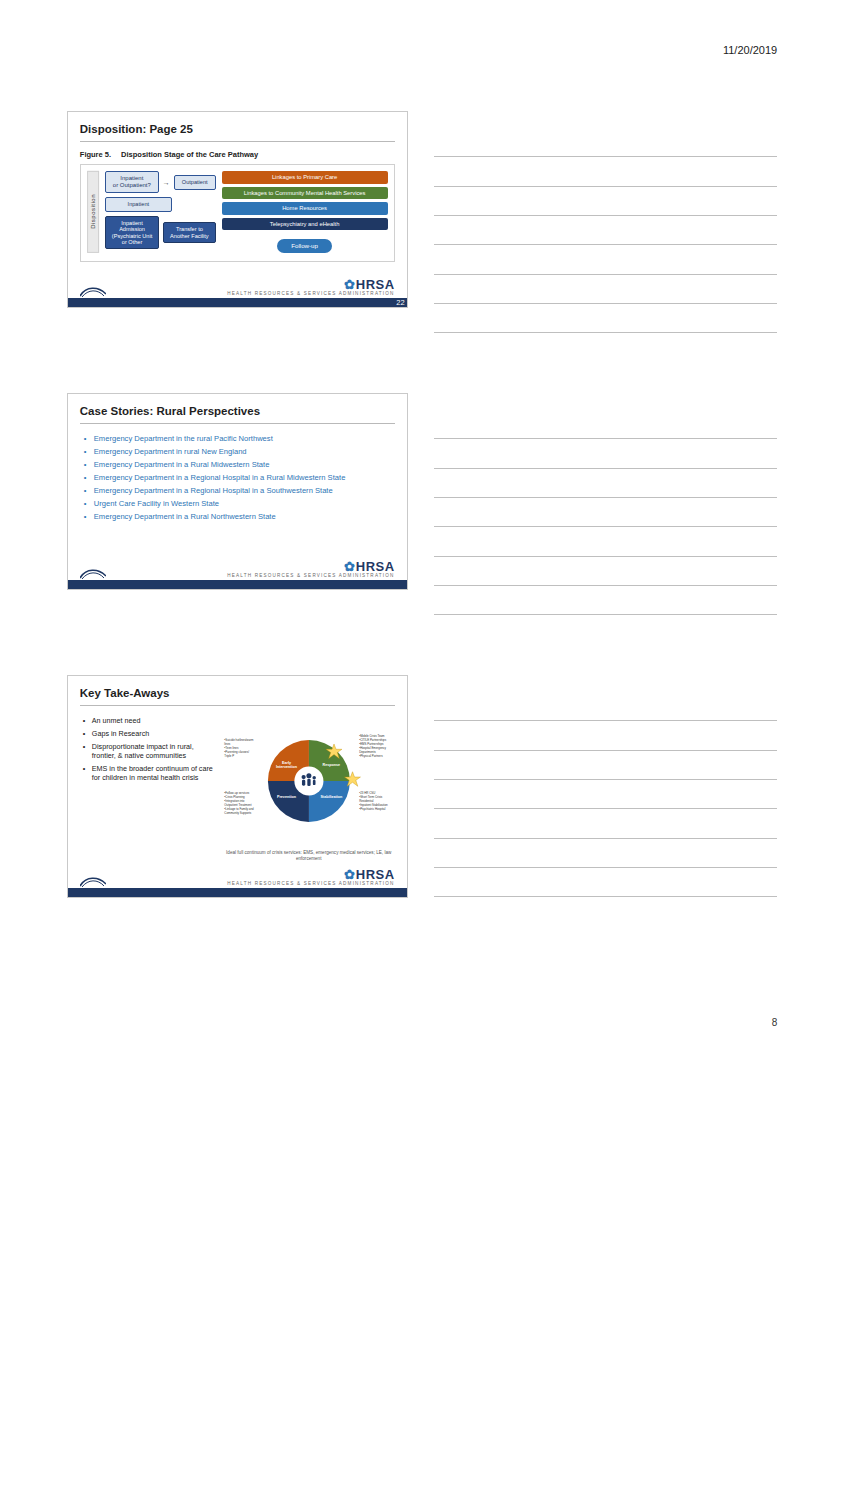11/20/2019
Disposition: Page 25
Figure 5. Disposition Stage of the Care Pathway
Disposition
Inpatient
or Outpatient?
→
Outpatient
Inpatient
Inpatient
Admission
(Psychiatric Unit
or Other
Transfer to
Another Facility
Linkages to Primary Care
Linkages to Community Mental Health Services
Home Resources
Telepsychiatry and eHealth
Follow-up
✿HRSA
Health Resources & Services Administration
22
Case Stories: Rural Perspectives
Emergency Department in the rural Pacific Northwest
Emergency Department in rural New England
Emergency Department in a Rural Midwestern State
Emergency Department in a Regional Hospital in a Rural Midwestern State
Emergency Department in a Regional Hospital in a Southwestern State
Urgent Care Facility in Western State
Emergency Department in a Rural Northwestern State
✿HRSA
Health Resources & Services Administration
Key Take-Aways
An unmet need
Gaps in Research
Disproportionate impact in rural, frontier, & native communities
EMS in the broader continuum of care for children in mental health crisis
Early Intervention Response Stabilization Prevention •Suicide hotlines/warm lines •Teen lines •Parenting classes/ Triple P •Mobile Crisis Team •CIT/LE Partnerships •EMS Partnerships •Hospital Emergency Departments •Physical Partners •23 HR CSU •Short Term Crisis Residential •Inpatient Stabilization •Psychiatric Hospital •Follow-up services •Crisis Planning •Integration into Outpatient Treatment •Linkage to Family and Community Supports
Ideal full continuum of crisis services: EMS, emergency medical services; LE, law enforcement
✿HRSA
Health Resources & Services Administration
8